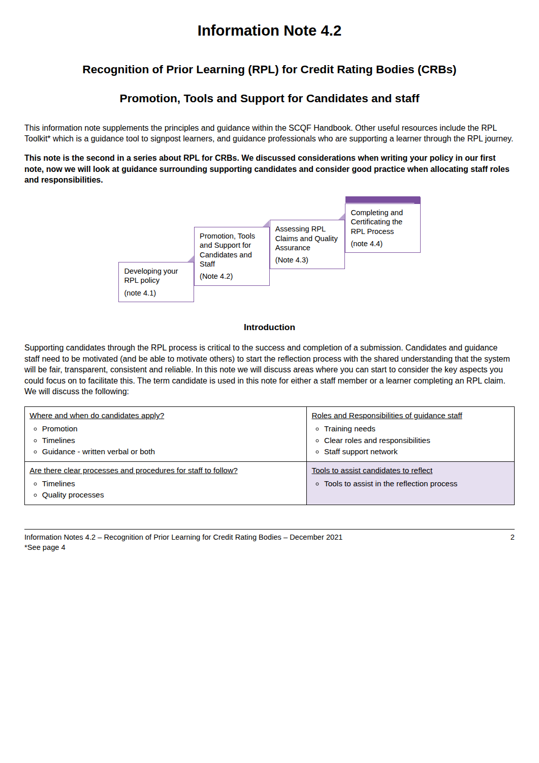Information Note 4.2
Recognition of Prior Learning (RPL) for Credit Rating Bodies (CRBs)
Promotion, Tools and Support for Candidates and staff
This information note supplements the principles and guidance within the SCQF Handbook. Other useful resources include the RPL Toolkit* which is a guidance tool to signpost learners, and guidance professionals who are supporting a learner through the RPL journey.
This note is the second in a series about RPL for CRBs. We discussed considerations when writing your policy in our first note, now we will look at guidance surrounding supporting candidates and consider good practice when allocating staff roles and responsibilities.
Developing your RPL policy (note 4.1)
Promotion, Tools and Support for Candidates and Staff (Note 4.2)
Assessing RPL Claims and Quality Assurance (Note 4.3)
Completing and Certificating the RPL Process (note 4.4)
Introduction
Supporting candidates through the RPL process is critical to the success and completion of a submission. Candidates and guidance staff need to be motivated (and be able to motivate others) to start the reflection process with the shared understanding that the system will be fair, transparent, consistent and reliable. In this note we will discuss areas where you can start to consider the key aspects you could focus on to facilitate this. The term candidate is used in this note for either a staff member or a learner completing an RPL claim. We will discuss the following:
| Where and when do candidates apply? Promotion Timelines Guidance - written verbal or both | Roles and Responsibilities of guidance staff Training needs Clear roles and responsibilities Staff support network |
| Are there clear processes and procedures for staff to follow? Timelines Quality processes | Tools to assist candidates to reflect Tools to assist in the reflection process |
Information Notes 4.2 – Recognition of Prior Learning for Credit Rating Bodies – December 2021
*See page 4
2